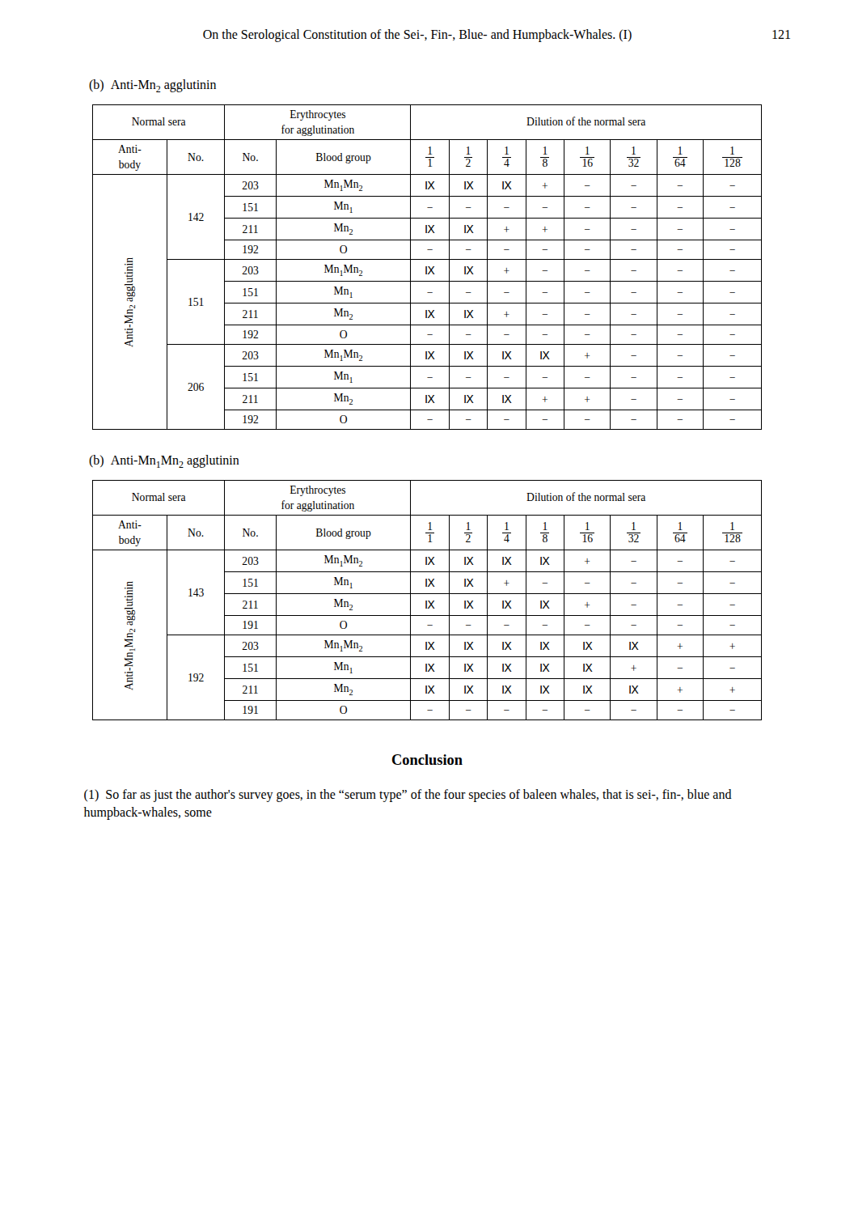121 On the Serological Constitution of the Sei-, Fin-, Blue- and Humpback-Whales. (I)
(b) Anti-Mn2 agglutinin
| Normal sera | Erythrocytes for agglutination | Dilution of the normal sera |
| --- | --- | --- |
| Anti- body | No. | No. | Blood group | 1 1 | 1 2 | 1 4 | 1 8 | 1 16 | 1 32 | 1 64 | 1 128 |
| Anti-Mn 2 agglutinin | 142 | 203 | Mn 1 Mn 2 | Ⅸ | Ⅸ | Ⅸ | + | − | − | − | − |
| 151 | Mn 1 | − | − | − | − | − | − | − | − |
| 211 | Mn 2 | Ⅸ | Ⅸ | + | + | − | − | − | − |
| 192 | O | − | − | − | − | − | − | − | − |
| 151 | 203 | Mn 1 Mn 2 | Ⅸ | Ⅸ | + | − | − | − | − | − |
| 151 | Mn 1 | − | − | − | − | − | − | − | − |
| 211 | Mn 2 | Ⅸ | Ⅸ | + | − | − | − | − | − |
| 192 | O | − | − | − | − | − | − | − | − |
| 206 | 203 | Mn 1 Mn 2 | Ⅸ | Ⅸ | Ⅸ | Ⅸ | + | − | − | − |
| 151 | Mn 1 | − | − | − | − | − | − | − | − |
| 211 | Mn 2 | Ⅸ | Ⅸ | Ⅸ | + | + | − | − | − |
| 192 | O | − | − | − | − | − | − | − | − |
(b) Anti-Mn1 Mn2 agglutinin
| Normal sera | Erythrocytes for agglutination | Dilution of the normal sera |
| --- | --- | --- |
| Anti- body | No. | No. | Blood group | 1 1 | 1 2 | 1 4 | 1 8 | 1 16 | 1 32 | 1 64 | 1 128 |
| Anti-Mn 1 Mn 2 agglutinin | 143 | 203 | Mn 1 Mn 2 | Ⅸ | Ⅸ | Ⅸ | Ⅸ | + | − | − | − |
| 151 | Mn 1 | Ⅸ | Ⅸ | + | − | − | − | − | − |
| 211 | Mn 2 | Ⅸ | Ⅸ | Ⅸ | Ⅸ | + | − | − | − |
| 191 | O | − | − | − | − | − | − | − | − |
| 192 | 203 | Mn 1 Mn 2 | Ⅸ | Ⅸ | Ⅸ | Ⅸ | Ⅸ | Ⅸ | + | + |
| 151 | Mn 1 | Ⅸ | Ⅸ | Ⅸ | Ⅸ | Ⅸ | + | − | − |
| 211 | Mn 2 | Ⅸ | Ⅸ | Ⅸ | Ⅸ | Ⅸ | Ⅸ | + | + |
| 191 | O | − | − | − | − | − | − | − | − |
Conclusion
(1) So far as just the author's survey goes, in the “serum type” of the four species of baleen whales, that is sei-, fin-, blue and humpback-whales, some